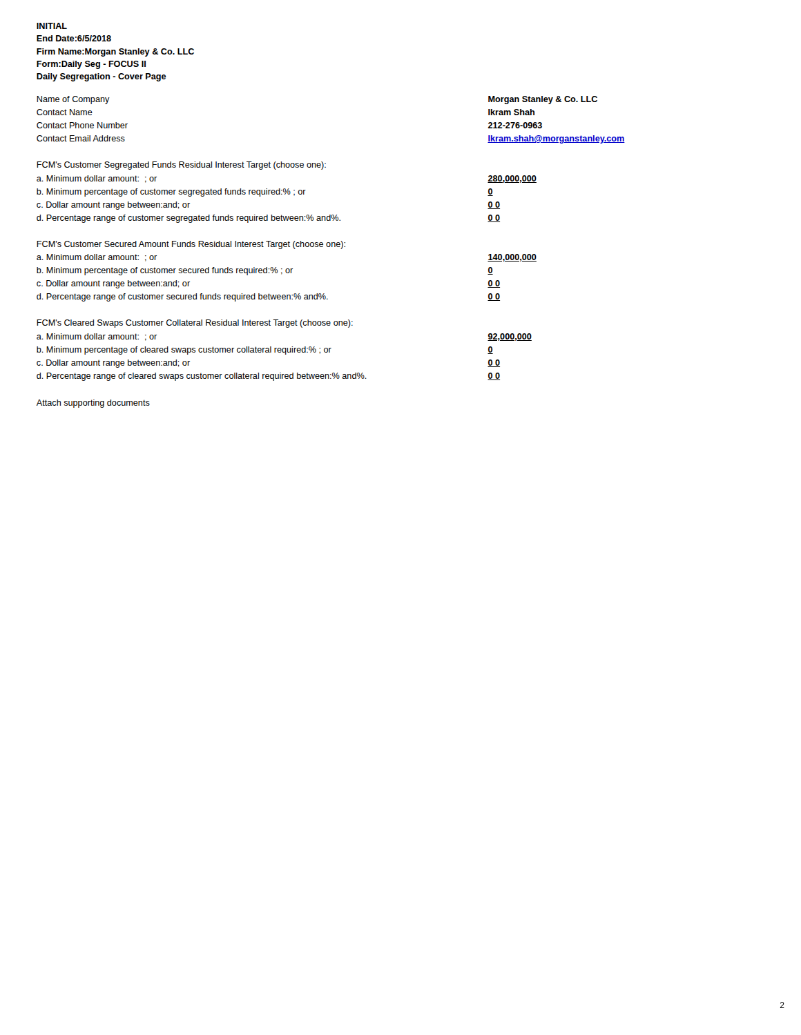INITIAL
End Date:6/5/2018
Firm Name:Morgan Stanley & Co. LLC
Form:Daily Seg - FOCUS II
Daily Segregation - Cover Page
| Name of Company | Morgan Stanley & Co. LLC |
| Contact Name | Ikram Shah |
| Contact Phone Number | 212-276-0963 |
| Contact Email Address | Ikram.shah@morganstanley.com |
FCM's Customer Segregated Funds Residual Interest Target (choose one):
| a. Minimum dollar amount: ; or | 280,000,000 |
| b. Minimum percentage of customer segregated funds required:% ; or | 0 |
| c. Dollar amount range between:and; or | 0 0 |
| d. Percentage range of customer segregated funds required between:% and%. | 0 0 |
FCM's Customer Secured Amount Funds Residual Interest Target (choose one):
| a. Minimum dollar amount: ; or | 140,000,000 |
| b. Minimum percentage of customer secured funds required:% ; or | 0 |
| c. Dollar amount range between:and; or | 0 0 |
| d. Percentage range of customer secured funds required between:% and%. | 0 0 |
FCM's Cleared Swaps Customer Collateral Residual Interest Target (choose one):
| a. Minimum dollar amount: ; or | 92,000,000 |
| b. Minimum percentage of cleared swaps customer collateral required:% ; or | 0 |
| c. Dollar amount range between:and; or | 0 0 |
| d. Percentage range of cleared swaps customer collateral required between:% and%. | 0 0 |
Attach supporting documents
2